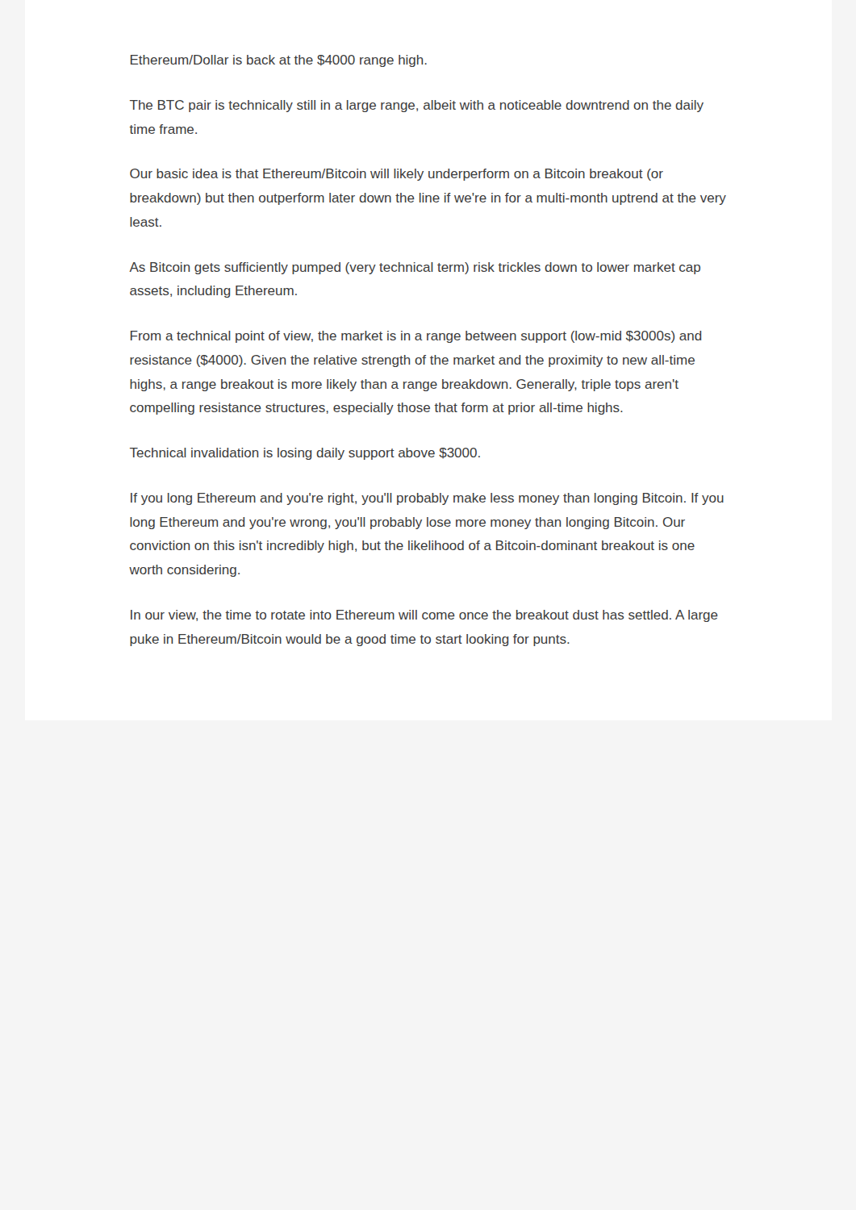Ethereum/Dollar is back at the $4000 range high.
The BTC pair is technically still in a large range, albeit with a noticeable downtrend on the daily time frame.
Our basic idea is that Ethereum/Bitcoin will likely underperform on a Bitcoin breakout (or breakdown) but then outperform later down the line if we're in for a multi-month uptrend at the very least.
As Bitcoin gets sufficiently pumped (very technical term) risk trickles down to lower market cap assets, including Ethereum.
From a technical point of view, the market is in a range between support (low-mid $3000s) and resistance ($4000). Given the relative strength of the market and the proximity to new all-time highs, a range breakout is more likely than a range breakdown. Generally, triple tops aren't compelling resistance structures, especially those that form at prior all-time highs.
Technical invalidation is losing daily support above $3000.
If you long Ethereum and you're right, you'll probably make less money than longing Bitcoin. If you long Ethereum and you're wrong, you'll probably lose more money than longing Bitcoin. Our conviction on this isn't incredibly high, but the likelihood of a Bitcoin-dominant breakout is one worth considering.
In our view, the time to rotate into Ethereum will come once the breakout dust has settled. A large puke in Ethereum/Bitcoin would be a good time to start looking for punts.